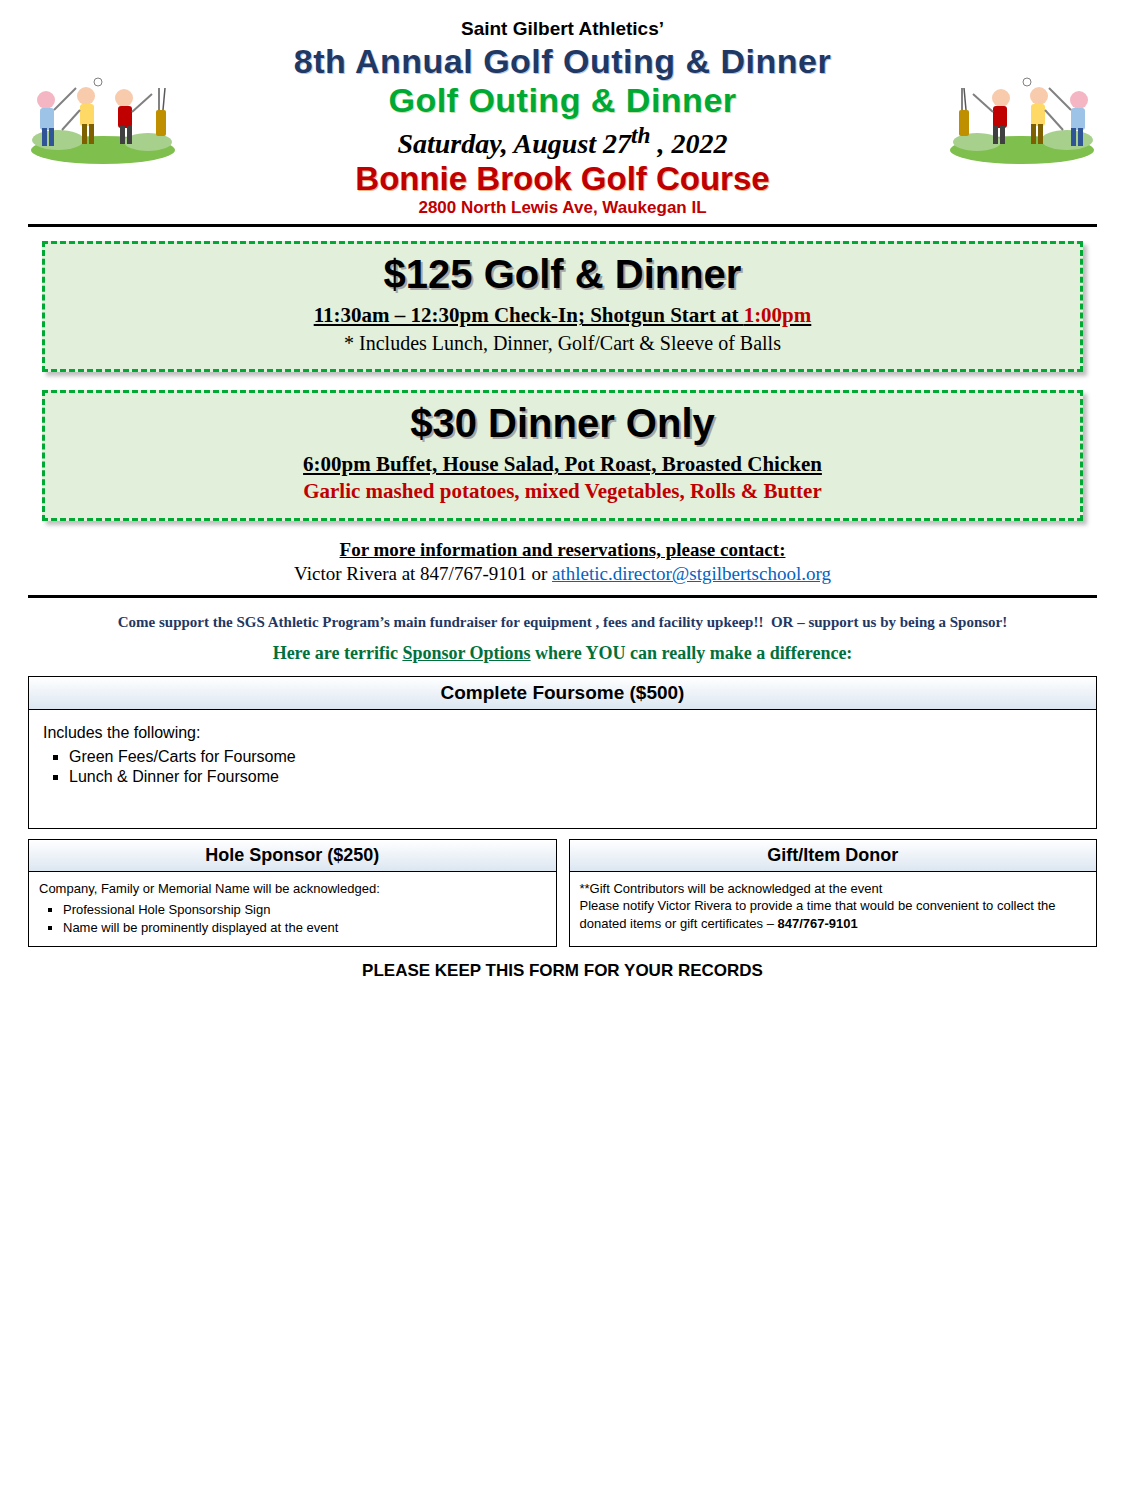Saint Gilbert Athletics’
8th Annual Golf Outing & Dinner
Golf Outing & Dinner
Saturday, August 27th , 2022
Bonnie Brook Golf Course
2800 North Lewis Ave, Waukegan IL
$125 Golf & Dinner
11:30am – 12:30pm Check-In; Shotgun Start at 1:00pm
* Includes Lunch, Dinner, Golf/Cart & Sleeve of Balls
$30 Dinner Only
6:00pm Buffet, House Salad, Pot Roast, Broasted Chicken
Garlic mashed potatoes, mixed Vegetables, Rolls & Butter
For more information and reservations, please contact:
Victor Rivera at 847/767-9101 or athletic.director@stgilbertschool.org
Come support the SGS Athletic Program’s main fundraiser for equipment , fees and facility upkeep!! OR – support us by being a Sponsor!
Here are terrific Sponsor Options where YOU can really make a difference:
Complete Foursome ($500)
Includes the following:
Green Fees/Carts for Foursome
Lunch & Dinner for Foursome
Hole Sponsor ($250)
Company, Family or Memorial Name will be acknowledged:
Professional Hole Sponsorship Sign
Name will be prominently displayed at the event
Gift/Item Donor
**Gift Contributors will be acknowledged at the event
Please notify Victor Rivera to provide a time that would be convenient to collect the donated items or gift certificates – 847/767-9101
PLEASE KEEP THIS FORM FOR YOUR RECORDS